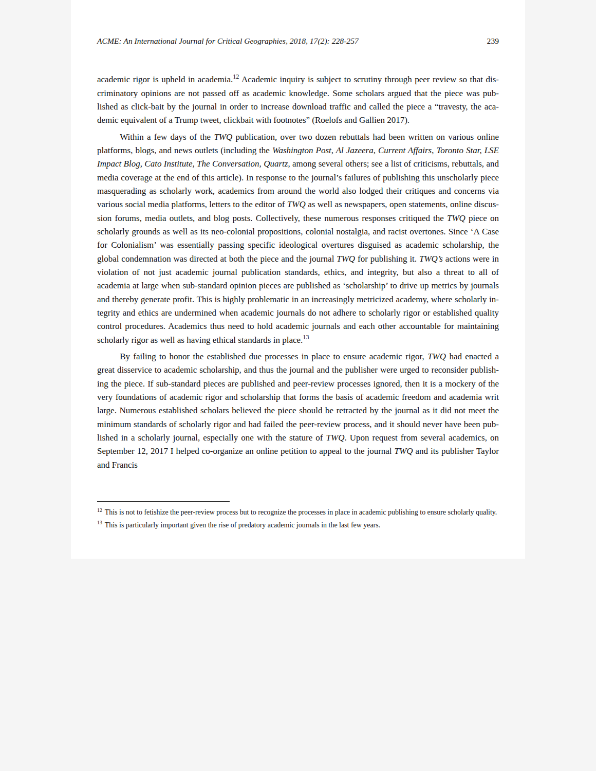ACME: An International Journal for Critical Geographies, 2018, 17(2): 228-257 239
academic rigor is upheld in academia.12 Academic inquiry is subject to scrutiny through peer review so that discriminatory opinions are not passed off as academic knowledge. Some scholars argued that the piece was published as click-bait by the journal in order to increase download traffic and called the piece a “travesty, the academic equivalent of a Trump tweet, clickbait with footnotes” (Roelofs and Gallien 2017).
Within a few days of the TWQ publication, over two dozen rebuttals had been written on various online platforms, blogs, and news outlets (including the Washington Post, Al Jazeera, Current Affairs, Toronto Star, LSE Impact Blog, Cato Institute, The Conversation, Quartz, among several others; see a list of criticisms, rebuttals, and media coverage at the end of this article). In response to the journal’s failures of publishing this unscholarly piece masquerading as scholarly work, academics from around the world also lodged their critiques and concerns via various social media platforms, letters to the editor of TWQ as well as newspapers, open statements, online discussion forums, media outlets, and blog posts. Collectively, these numerous responses critiqued the TWQ piece on scholarly grounds as well as its neo-colonial propositions, colonial nostalgia, and racist overtones. Since ‘A Case for Colonialism’ was essentially passing specific ideological overtures disguised as academic scholarship, the global condemnation was directed at both the piece and the journal TWQ for publishing it. TWQ’s actions were in violation of not just academic journal publication standards, ethics, and integrity, but also a threat to all of academia at large when sub-standard opinion pieces are published as ‘scholarship’ to drive up metrics by journals and thereby generate profit. This is highly problematic in an increasingly metricized academy, where scholarly integrity and ethics are undermined when academic journals do not adhere to scholarly rigor or established quality control procedures. Academics thus need to hold academic journals and each other accountable for maintaining scholarly rigor as well as having ethical standards in place.13
By failing to honor the established due processes in place to ensure academic rigor, TWQ had enacted a great disservice to academic scholarship, and thus the journal and the publisher were urged to reconsider publishing the piece. If sub-standard pieces are published and peer-review processes ignored, then it is a mockery of the very foundations of academic rigor and scholarship that forms the basis of academic freedom and academia writ large. Numerous established scholars believed the piece should be retracted by the journal as it did not meet the minimum standards of scholarly rigor and had failed the peer-review process, and it should never have been published in a scholarly journal, especially one with the stature of TWQ. Upon request from several academics, on September 12, 2017 I helped co-organize an online petition to appeal to the journal TWQ and its publisher Taylor and Francis
12 This is not to fetishize the peer-review process but to recognize the processes in place in academic publishing to ensure scholarly quality.
13 This is particularly important given the rise of predatory academic journals in the last few years.